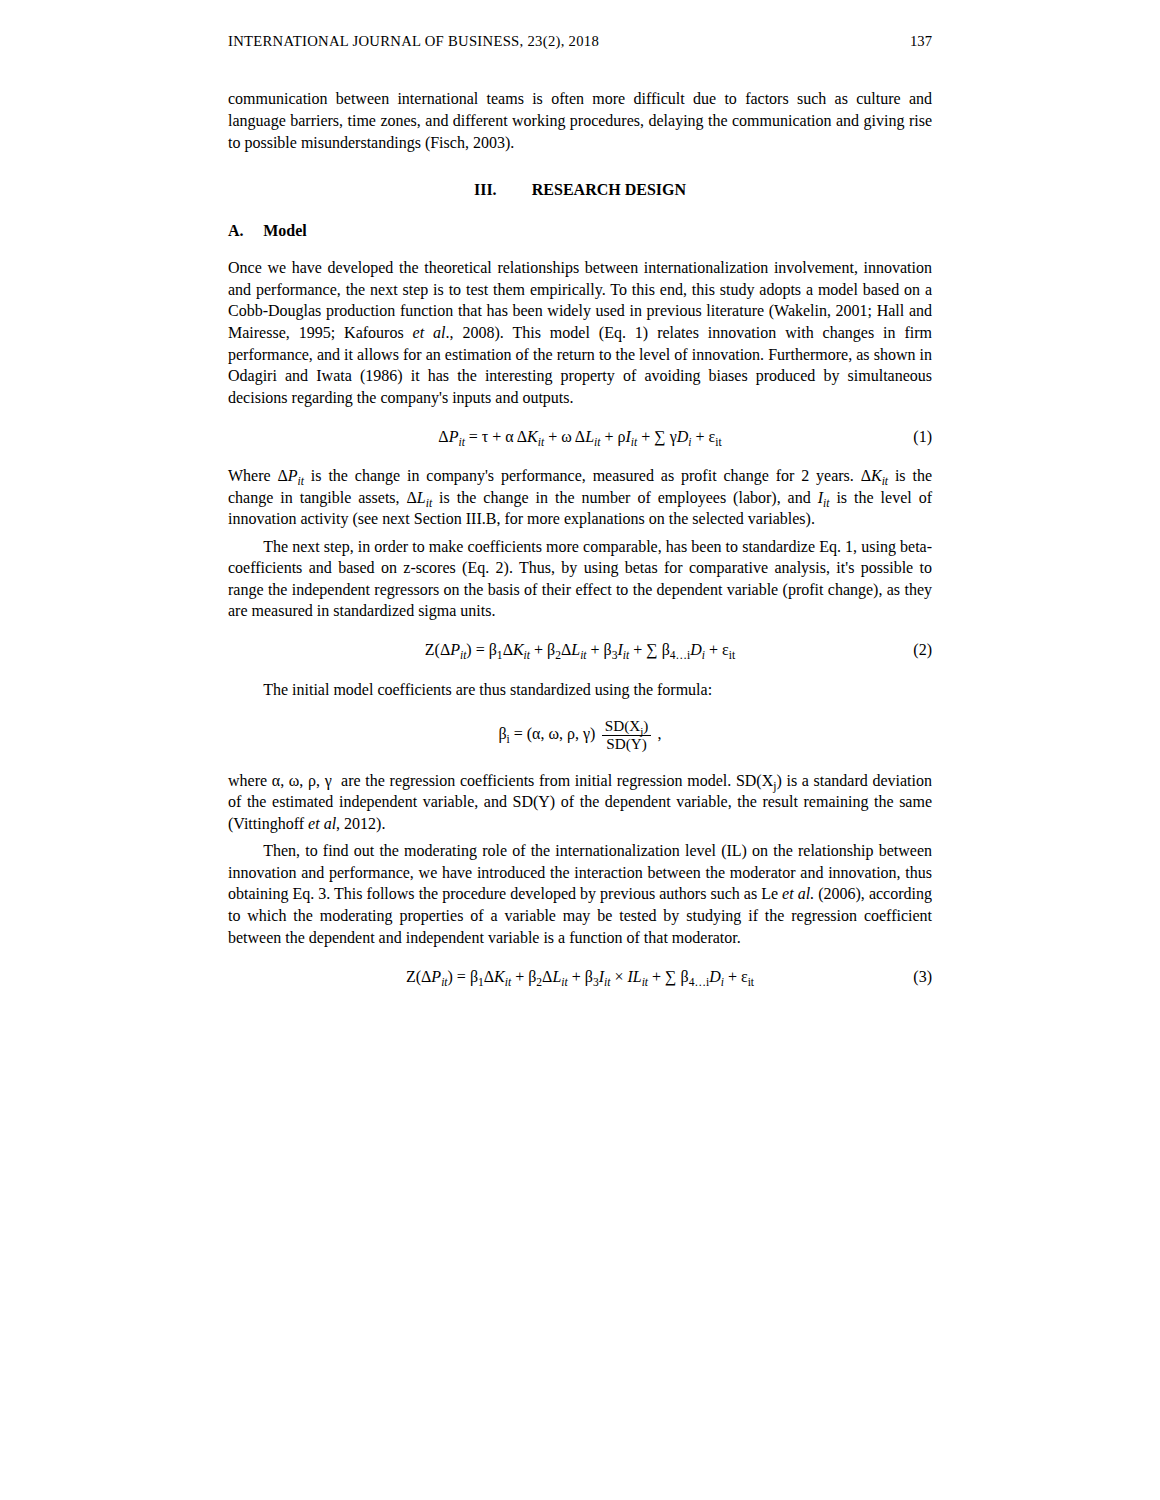INTERNATIONAL JOURNAL OF BUSINESS, 23(2), 2018 137
communication between international teams is often more difficult due to factors such as culture and language barriers, time zones, and different working procedures, delaying the communication and giving rise to possible misunderstandings (Fisch, 2003).
III. RESEARCH DESIGN
A. Model
Once we have developed the theoretical relationships between internationalization involvement, innovation and performance, the next step is to test them empirically. To this end, this study adopts a model based on a Cobb-Douglas production function that has been widely used in previous literature (Wakelin, 2001; Hall and Mairesse, 1995; Kafouros et al., 2008). This model (Eq. 1) relates innovation with changes in firm performance, and it allows for an estimation of the return to the level of innovation. Furthermore, as shown in Odagiri and Iwata (1986) it has the interesting property of avoiding biases produced by simultaneous decisions regarding the company's inputs and outputs.
ΔPit = τ + α ΔKit + ω ΔLit + ρIit + ∑ γDi + εit (1)
Where ΔPit is the change in company's performance, measured as profit change for 2 years. ΔKit is the change in tangible assets, ΔLit is the change in the number of employees (labor), and Iit is the level of innovation activity (see next Section III.B, for more explanations on the selected variables).
The next step, in order to make coefficients more comparable, has been to standardize Eq. 1, using beta-coefficients and based on z-scores (Eq. 2). Thus, by using betas for comparative analysis, it's possible to range the independent regressors on the basis of their effect to the dependent variable (profit change), as they are measured in standardized sigma units.
Z(ΔPit) = β1ΔKit + β2ΔLit + β3Iit + ∑ β4…iDi + εit (2)
The initial model coefficients are thus standardized using the formula:
βi = (α, ω, ρ, γ) SD(Xj) SD(Y) ,
where α, ω, ρ, γ are the regression coefficients from initial regression model. SD(Xj) is a standard deviation of the estimated independent variable, and SD(Y) of the dependent variable, the result remaining the same (Vittinghoff et al, 2012).
Then, to find out the moderating role of the internationalization level (IL) on the relationship between innovation and performance, we have introduced the interaction between the moderator and innovation, thus obtaining Eq. 3. This follows the procedure developed by previous authors such as Le et al. (2006), according to which the moderating properties of a variable may be tested by studying if the regression coefficient between the dependent and independent variable is a function of that moderator.
Z(ΔPit) = β1ΔKit + β2ΔLit + β3Iit × ILit + ∑ β4…iDi + εit (3)